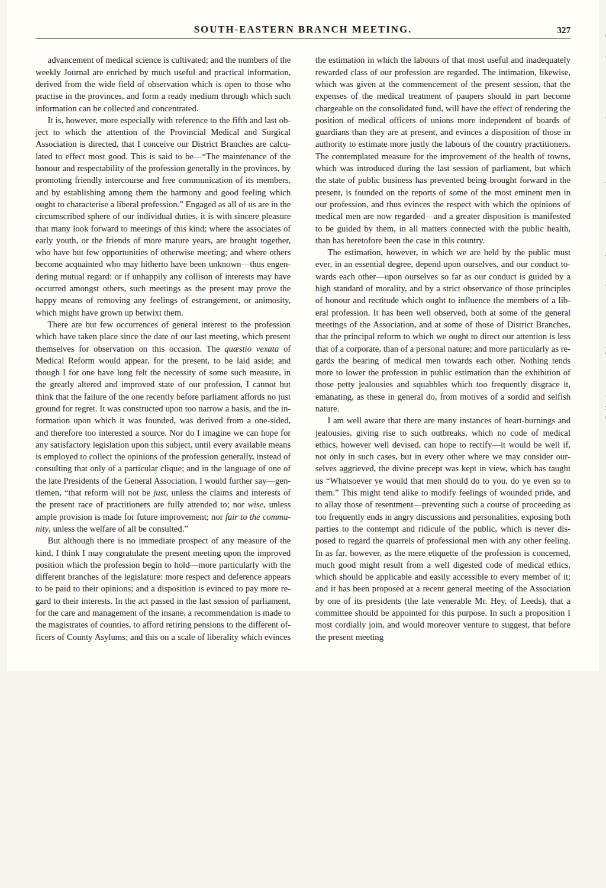Prov Med Surg J: first published as 10.1136/bmj.s1-10.28.326-a on 15 July 1846. Downloaded from http://www.bmj.com/ on 25 June 2022 by guest. Protected by copyright.
South-Eastern Branch Meeting.
327
advancement of medical science is cultivated; and the numbers of the weekly Journal are enriched by much useful and practical information, derived from the wide field of observation which is open to those who practise in the provinces, and form a ready medium through which such information can be collected and concentrated.
It is, however, more especially with reference to the fifth and last object to which the attention of the Provincial Medical and Surgical Association is directed, that I conceive our District Branches are calculated to effect most good. This is said to be—“The maintenance of the honour and respectability of the profession generally in the provinces, by promoting friendly intercourse and free communication of its members, and by establishing among them the harmony and good feeling which ought to characterise a liberal profession.” Engaged as all of us are in the circumscribed sphere of our individual duties, it is with sincere pleasure that many look forward to meetings of this kind; where the associates of early youth, or the friends of more mature years, are brought together, who have but few opportunities of otherwise meeting; and where others become acquainted who may hitherto have been unknown—thus engendering mutual regard: or if unhappily any collison of interests may have occurred amongst others, such meetings as the present may prove the happy means of removing any feelings of estrangement, or animosity, which might have grown up betwixt them.
There are but few occurrences of general interest to the profession which have taken place since the date of our last meeting, which present themselves for observation on this occasion. The quæstio vexata of Medical Reform would appear, for the present, to be laid aside; and though I for one have long felt the necessity of some such measure, in the greatly altered and improved state of our profession, I cannot but think that the failure of the one recently before parliament affords no just ground for regret. It was constructed upon too narrow a basis, and the information upon which it was founded, was derived from a one-sided, and therefore too interested a source. Nor do I imagine we can hope for any satisfactory legislation upon this subject, until every available means is employed to collect the opinions of the profession generally, instead of consulting that only of a particular clique; and in the language of one of the late Presidents of the General Association, I would further say—gentlemen, “that reform will not be just, unless the claims and interests of the present race of practitioners are fully attended to; nor wise, unless ample provision is made for future improvement; nor fair to the community, unless the welfare of all be consulted.”
But although there is no immediate prospect of any measure of the kind, I think I may congratulate the present meeting upon the improved position which the profession begin to hold—more particularly with the different branches of the legislature: more respect and deference appears to be paid to their opinions; and a disposition is evinced to pay more regard to their interests. In the act passed in the last session of parliament, for the care and management of the insane, a recommendation is made to the magistrates of counties, to afford retiring pensions to the different officers of County Asylums; and this on a scale of liberality which evinces the estimation in which the labours of that most useful and inadequately rewarded class of our profession are regarded. The intimation, likewise, which was given at the commencement of the present session, that the expenses of the medical treatment of paupers should in part become chargeable on the consolidated fund, will have the effect of rendering the position of medical officers of unions more independent of boards of guardians than they are at present, and evinces a disposition of those in authority to estimate more justly the labours of the country practitioners. The contemplated measure for the improvement of the health of towns, which was introduced during the last session of parliament, but which the state of public business has prevented being brought forward in the present, is founded on the reports of some of the most eminent men in our profession, and thus evinces the respect with which the opinions of medical men are now regarded—and a greater disposition is manifested to be guided by them, in all matters connected with the public health, than has heretofore been the case in this country.
The estimation, however, in which we are held by the public must ever, in an essential degree, depend upon ourselves, and our conduct towards each other—upon ourselves so far as our conduct is guided by a high standard of morality, and by a strict observance of those principles of honour and rectitude which ought to influence the members of a liberal profession. It has been well observed, both at some of the general meetings of the Association, and at some of those of District Branches, that the principal reform to which we ought to direct our attention is less that of a corporate, than of a personal nature; and more particularly as regards the bearing of medical men towards each other. Nothing tends more to lower the profession in public estimation than the exhibition of those petty jealousies and squabbles which too frequently disgrace it, emanating, as these in general do, from motives of a sordid and selfish nature.
I am well aware that there are many instances of heart-burnings and jealousies, giving rise to such outbreaks, which no code of medical ethics, however well devised, can hope to rectify—it would be well if, not only in such cases, but in every other where we may consider ourselves aggrieved, the divine precept was kept in view, which has taught us “Whatsoever ye would that men should do to you, do ye even so to them.” This might tend alike to modify feelings of wounded pride, and to allay those of resentment—preventing such a course of proceeding as too frequently ends in angry discussions and personalities, exposing both parties to the contempt and ridicule of the public, which is never disposed to regard the quarrels of professional men with any other feeling. In as far, however, as the mere etiquette of the profession is concerned, much good might result from a well digested code of medical ethics, which should be applicable and easily accessible to every member of it; and it has been proposed at a recent general meeting of the Association by one of its presidents (the late venerable Mr. Hey, of Leeds), that a committee should be appointed for this purpose. In such a proposition I most cordially join, and would moreover venture to suggest, that before the present meeting